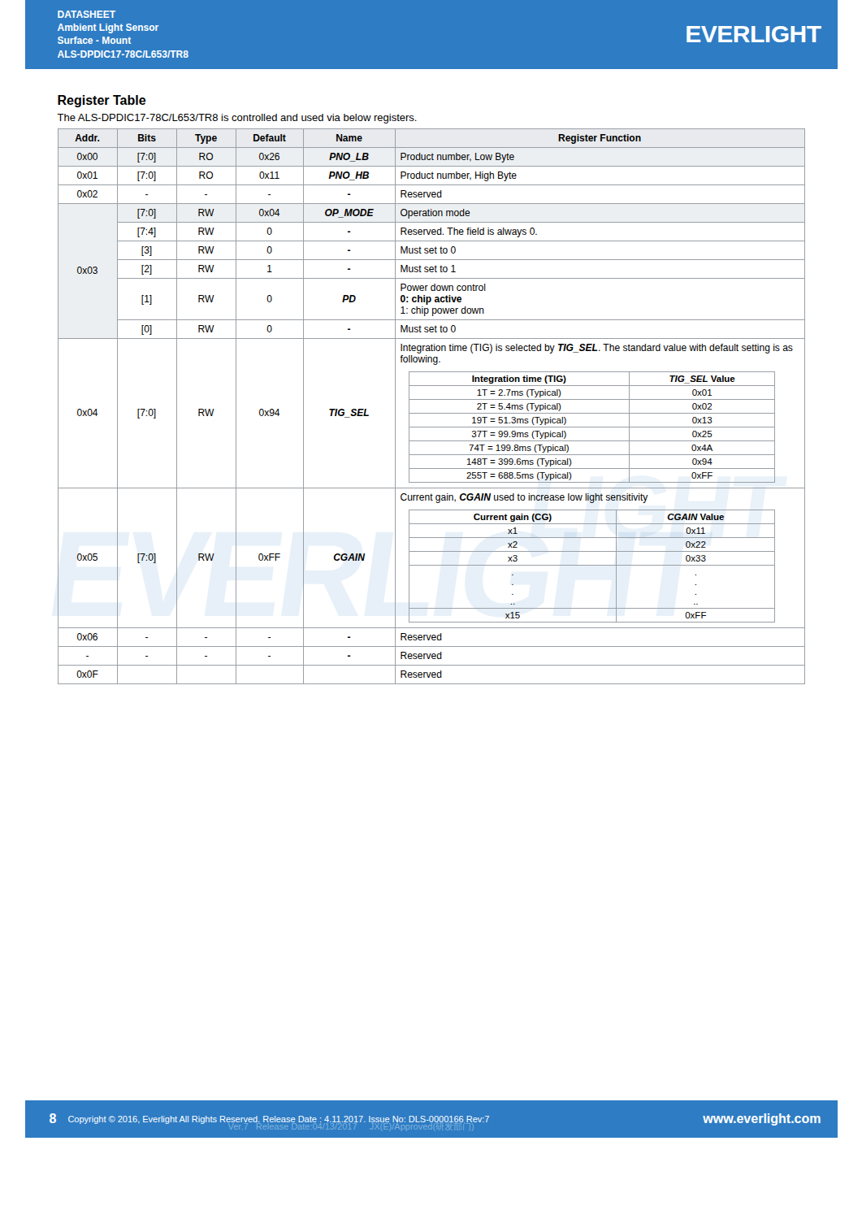DATASHEET
Ambient Light Sensor
Surface - Mount
ALS-DPDIC17-78C/L653/TR8
EVERLIGHT
EVERLIGHT
LIGHT
Register Table
The ALS-DPDIC17-78C/L653/TR8 is controlled and used via below registers.
| Addr. | Bits | Type | Default | Name | Register Function |
| --- | --- | --- | --- | --- | --- |
| 0x00 | [7:0] | RO | 0x26 | PNO_LB | Product number, Low Byte |
| 0x01 | [7:0] | RO | 0x11 | PNO_HB | Product number, High Byte |
| 0x02 | - | - | - | - | Reserved |
| 0x03 | [7:0] | RW | 0x04 | OP_MODE | Operation mode |
| [7:4] | RW | 0 | - | Reserved. The field is always 0. |
| [3] | RW | 0 | - | Must set to 0 |
| [2] | RW | 1 | - | Must set to 1 |
| [1] | RW | 0 | PD | Power down control 0: chip active 1: chip power down |
| [0] | RW | 0 | - | Must set to 0 |
| 0x04 | [7:0] | RW | 0x94 | TIG_SEL | Integration time (TIG) is selected by TIG_SEL . The standard value with default setting is as following. / Integration time (TIG) / TIG_SEL Value / / --- / --- / / 1T = 2.7ms (Typical) / 0x01 / / 2T = 5.4ms (Typical) / 0x02 / / 19T = 51.3ms (Typical) / 0x13 / / 37T = 99.9ms (Typical) / 0x25 / / 74T = 199.8ms (Typical) / 0x4A / / 148T = 399.6ms (Typical) / 0x94 / / 255T = 688.5ms (Typical) / 0xFF / |
| 0x05 | [7:0] | RW | 0xFF | CGAIN | Current gain, CGAIN used to increase low light sensitivity / Current gain (CG) / CGAIN Value / / --- / --- / / x1 / 0x11 / / x2 / 0x22 / / x3 / 0x33 / / . . . .. / . . . .. / / x15 / 0xFF / |
| 0x06 | - | - | - | - | Reserved |
| - | - | - | - | - | Reserved |
| 0x0F | | | | | Reserved |
8 Copyright © 2016, Everlight All Rights Reserved. Release Date : 4.11.2017. Issue No: DLS-0000166 Rev:7 www.everlight.com
Ver.7 Release Date:04/13/2017 JX(E)/Approved(研发部门)